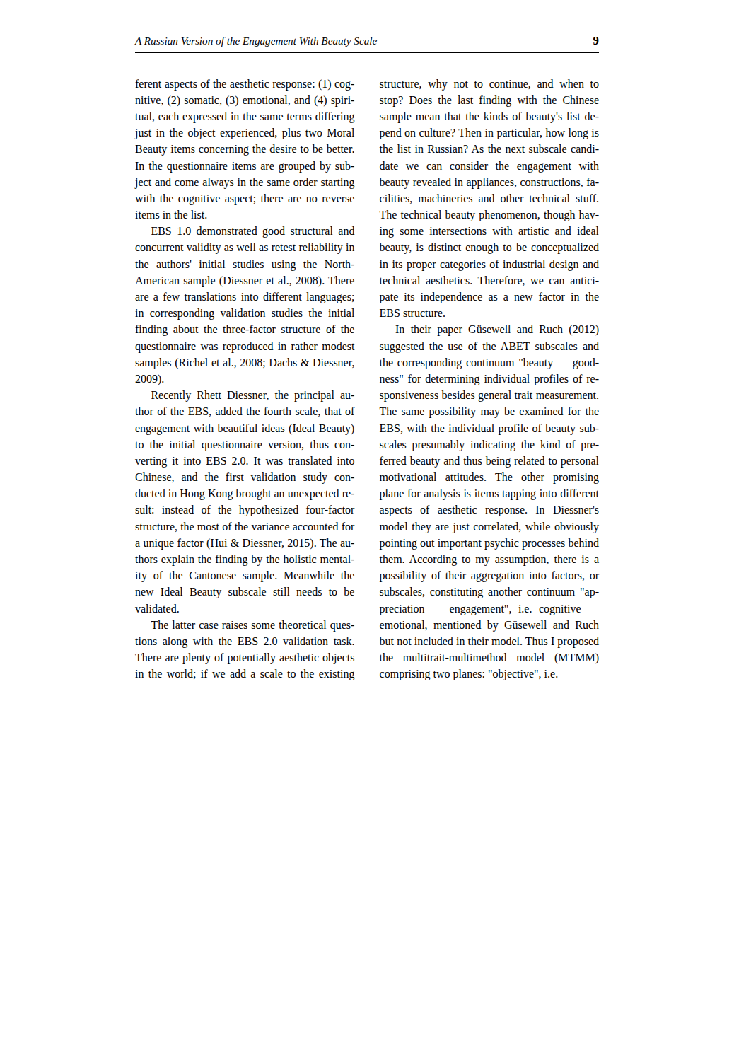A Russian Version of the Engagement With Beauty Scale 9
ferent aspects of the aesthetic response: (1) cognitive, (2) somatic, (3) emotional, and (4) spiritual, each expressed in the same terms differing just in the object experienced, plus two Moral Beauty items concerning the desire to be better. In the questionnaire items are grouped by subject and come always in the same order starting with the cognitive aspect; there are no reverse items in the list.
EBS 1.0 demonstrated good structural and concurrent validity as well as retest reliability in the authors' initial studies using the North-American sample (Diessner et al., 2008). There are a few translations into different languages; in corresponding validation studies the initial finding about the three-factor structure of the questionnaire was reproduced in rather modest samples (Richel et al., 2008; Dachs & Diessner, 2009).
Recently Rhett Diessner, the principal author of the EBS, added the fourth scale, that of engagement with beautiful ideas (Ideal Beauty) to the initial questionnaire version, thus converting it into EBS 2.0. It was translated into Chinese, and the first validation study conducted in Hong Kong brought an unexpected result: instead of the hypothesized four-factor structure, the most of the variance accounted for a unique factor (Hui & Diessner, 2015). The authors explain the finding by the holistic mentality of the Cantonese sample. Meanwhile the new Ideal Beauty subscale still needs to be validated.
The latter case raises some theoretical questions along with the EBS 2.0 validation task. There are plenty of potentially aesthetic objects in the world; if we add a scale to the existing structure, why not to continue, and when to stop? Does the last finding with the Chinese sample mean that the kinds of beauty's list depend on culture? Then in particular, how long is the list in Russian? As the next subscale candidate we can consider the engagement with beauty revealed in appliances, constructions, facilities, machineries and other technical stuff. The technical beauty phenomenon, though having some intersections with artistic and ideal beauty, is distinct enough to be conceptualized in its proper categories of industrial design and technical aesthetics. Therefore, we can anticipate its independence as a new factor in the EBS structure.
In their paper Güsewell and Ruch (2012) suggested the use of the ABET subscales and the corresponding continuum "beauty — goodness" for determining individual profiles of responsiveness besides general trait measurement. The same possibility may be examined for the EBS, with the individual profile of beauty subscales presumably indicating the kind of preferred beauty and thus being related to personal motivational attitudes. The other promising plane for analysis is items tapping into different aspects of aesthetic response. In Diessner's model they are just correlated, while obviously pointing out important psychic processes behind them. According to my assumption, there is a possibility of their aggregation into factors, or subscales, constituting another continuum "appreciation — engagement", i.e. cognitive — emotional, mentioned by Güsewell and Ruch but not included in their model. Thus I proposed the multitrait-multimethod model (MTMM) comprising two planes: "objective", i.e.